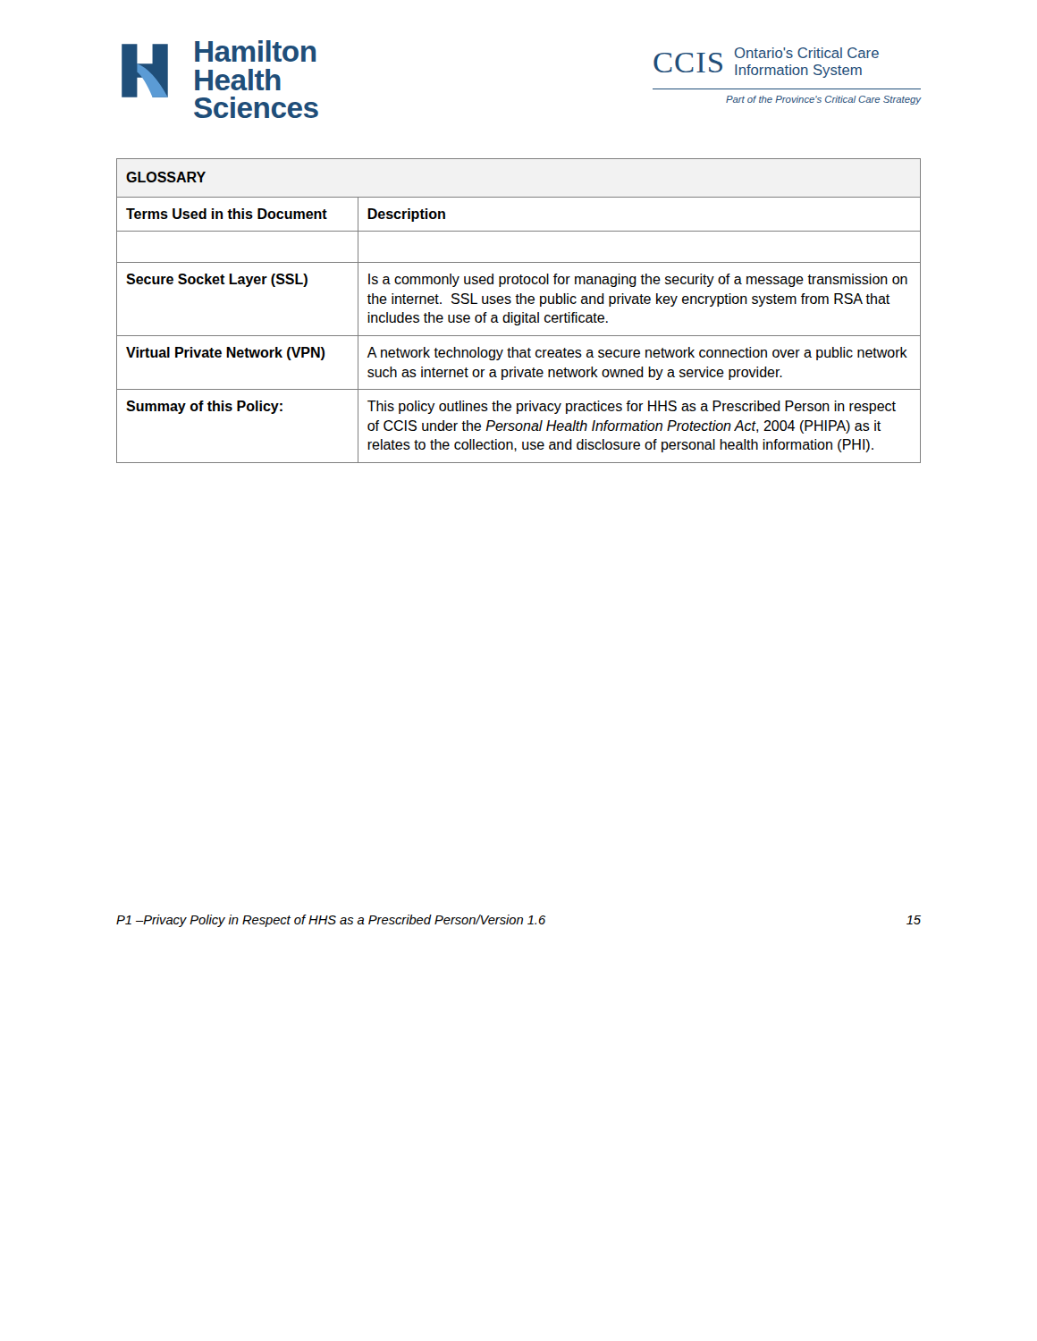Hamilton
Health
Sciences
CCIS Ontario's Critical Care
Information System
Part of the Province's Critical Care Strategy
| GLOSSARY |
| Terms Used in this Document | Description |
| Secure Socket Layer (SSL) | Is a commonly used protocol for managing the security of a message transmission on the internet. SSL uses the public and private key encryption system from RSA that includes the use of a digital certificate. |
| Virtual Private Network (VPN) | A network technology that creates a secure network connection over a public network such as internet or a private network owned by a service provider. |
| Summay of this Policy: | This policy outlines the privacy practices for HHS as a Prescribed Person in respect of CCIS under the Personal Health Information Protection Act , 2004 (PHIPA) as it relates to the collection, use and disclosure of personal health information (PHI). |
P1 –Privacy Policy in Respect of HHS as a Prescribed Person/Version 1.6 15